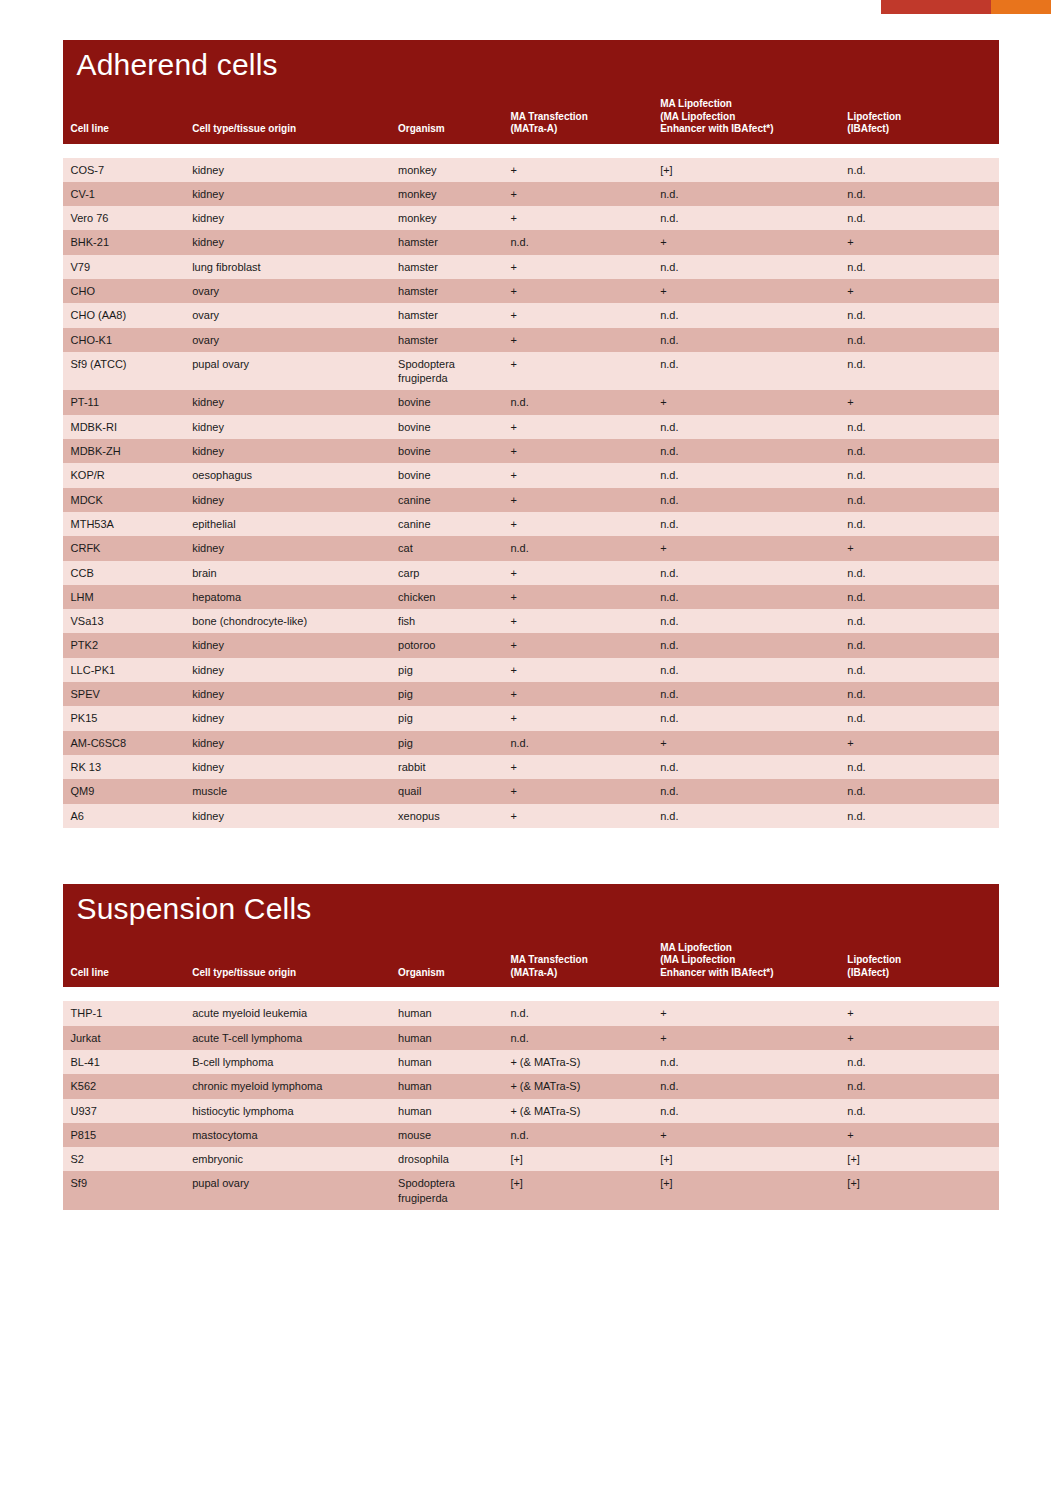Adherend cells
| Cell line | Cell type/tissue origin | Organism | MA Transfection (MATra-A) | MA Lipofection (MA Lipofection Enhancer with IBAfect*) | Lipofection (IBAfect) |
| --- | --- | --- | --- | --- | --- |
| COS-7 | kidney | monkey | + | [+] | n.d. |
| CV-1 | kidney | monkey | + | n.d. | n.d. |
| Vero 76 | kidney | monkey | + | n.d. | n.d. |
| BHK-21 | kidney | hamster | n.d. | + | + |
| V79 | lung fibroblast | hamster | + | n.d. | n.d. |
| CHO | ovary | hamster | + | + | + |
| CHO (AA8) | ovary | hamster | + | n.d. | n.d. |
| CHO-K1 | ovary | hamster | + | n.d. | n.d. |
| Sf9 (ATCC) | pupal ovary | Spodoptera frugiperda | + | n.d. | n.d. |
| PT-11 | kidney | bovine | n.d. | + | + |
| MDBK-RI | kidney | bovine | + | n.d. | n.d. |
| MDBK-ZH | kidney | bovine | + | n.d. | n.d. |
| KOP/R | oesophagus | bovine | + | n.d. | n.d. |
| MDCK | kidney | canine | + | n.d. | n.d. |
| MTH53A | epithelial | canine | + | n.d. | n.d. |
| CRFK | kidney | cat | n.d. | + | + |
| CCB | brain | carp | + | n.d. | n.d. |
| LHM | hepatoma | chicken | + | n.d. | n.d. |
| VSa13 | bone (chondrocyte-like) | fish | + | n.d. | n.d. |
| PTK2 | kidney | potoroo | + | n.d. | n.d. |
| LLC-PK1 | kidney | pig | + | n.d. | n.d. |
| SPEV | kidney | pig | + | n.d. | n.d. |
| PK15 | kidney | pig | + | n.d. | n.d. |
| AM-C6SC8 | kidney | pig | n.d. | + | + |
| RK 13 | kidney | rabbit | + | n.d. | n.d. |
| QM9 | muscle | quail | + | n.d. | n.d. |
| A6 | kidney | xenopus | + | n.d. | n.d. |
Suspension Cells
| Cell line | Cell type/tissue origin | Organism | MA Transfection (MATra-A) | MA Lipofection (MA Lipofection Enhancer with IBAfect*) | Lipofection (IBAfect) |
| --- | --- | --- | --- | --- | --- |
| THP-1 | acute myeloid leukemia | human | n.d. | + | + |
| Jurkat | acute T-cell lymphoma | human | n.d. | + | + |
| BL-41 | B-cell lymphoma | human | + (& MATra-S) | n.d. | n.d. |
| K562 | chronic myeloid lymphoma | human | + (& MATra-S) | n.d. | n.d. |
| U937 | histiocytic lymphoma | human | + (& MATra-S) | n.d. | n.d. |
| P815 | mastocytoma | mouse | n.d. | + | + |
| S2 | embryonic | drosophila | [+] | [+] | [+] |
| Sf9 | pupal ovary | Spodoptera frugiperda | [+] | [+] | [+] |